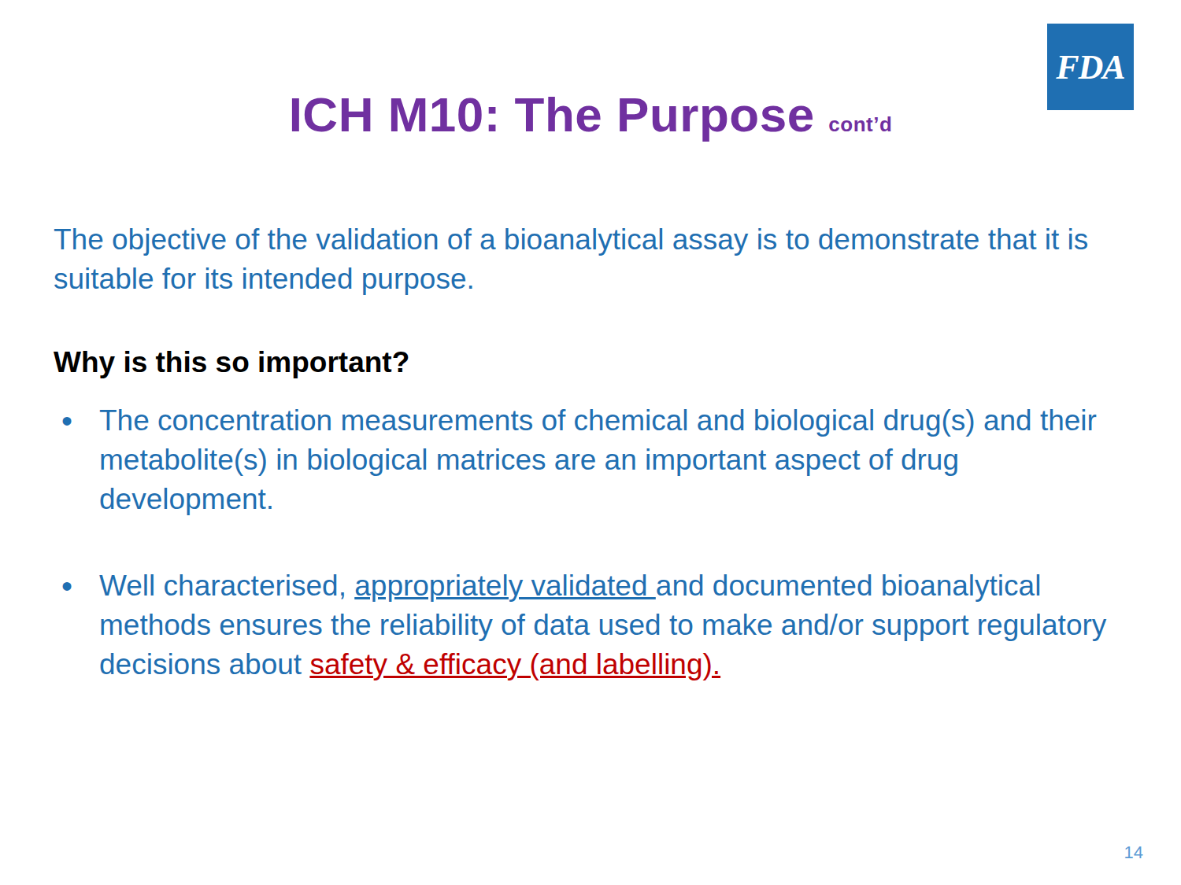FDA
ICH M10: The Purpose cont’d
The objective of the validation of a bioanalytical assay is to demonstrate that it is suitable for its intended purpose.
Why is this so important?
The concentration measurements of chemical and biological drug(s) and their metabolite(s) in biological matrices are an important aspect of drug development.
Well characterised, appropriately validated and documented bioanalytical methods ensures the reliability of data used to make and/or support regulatory decisions about safety & efficacy (and labelling).
14